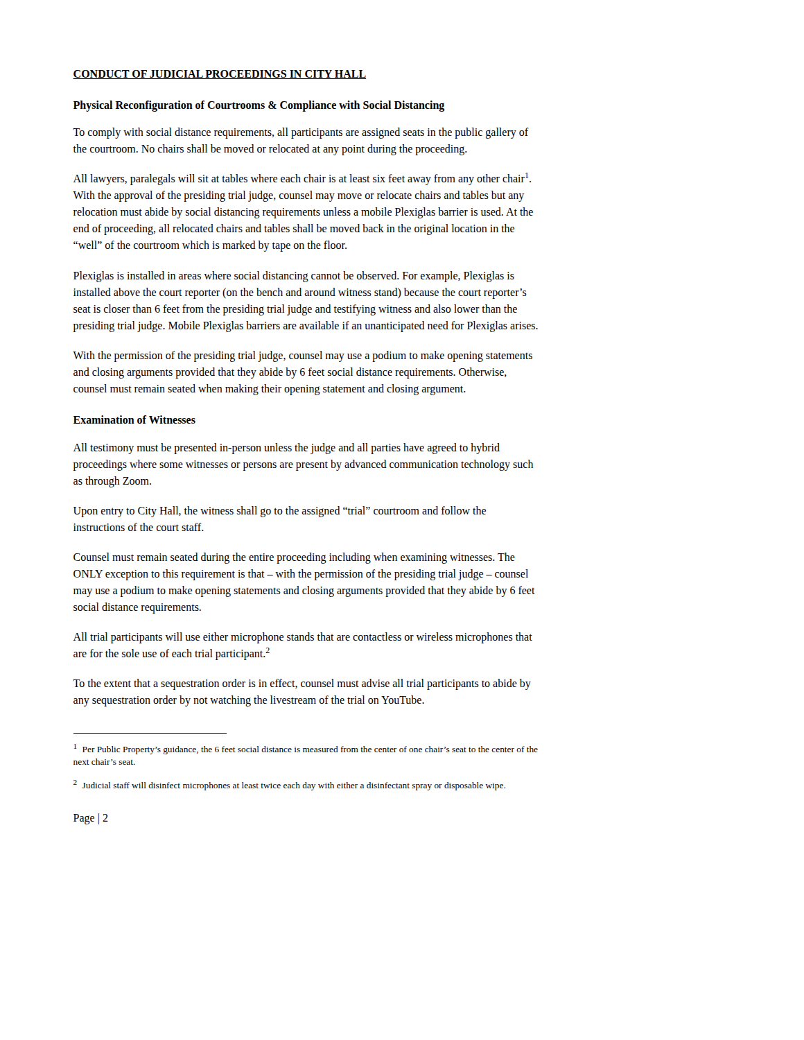CONDUCT OF JUDICIAL PROCEEDINGS IN CITY HALL
Physical Reconfiguration of Courtrooms & Compliance with Social Distancing
To comply with social distance requirements, all participants are assigned seats in the public gallery of the courtroom. No chairs shall be moved or relocated at any point during the proceeding.
All lawyers, paralegals will sit at tables where each chair is at least six feet away from any other chair1. With the approval of the presiding trial judge, counsel may move or relocate chairs and tables but any relocation must abide by social distancing requirements unless a mobile Plexiglas barrier is used. At the end of proceeding, all relocated chairs and tables shall be moved back in the original location in the “well” of the courtroom which is marked by tape on the floor.
Plexiglas is installed in areas where social distancing cannot be observed. For example, Plexiglas is installed above the court reporter (on the bench and around witness stand) because the court reporter’s seat is closer than 6 feet from the presiding trial judge and testifying witness and also lower than the presiding trial judge. Mobile Plexiglas barriers are available if an unanticipated need for Plexiglas arises.
With the permission of the presiding trial judge, counsel may use a podium to make opening statements and closing arguments provided that they abide by 6 feet social distance requirements. Otherwise, counsel must remain seated when making their opening statement and closing argument.
Examination of Witnesses
All testimony must be presented in-person unless the judge and all parties have agreed to hybrid proceedings where some witnesses or persons are present by advanced communication technology such as through Zoom.
Upon entry to City Hall, the witness shall go to the assigned “trial” courtroom and follow the instructions of the court staff.
Counsel must remain seated during the entire proceeding including when examining witnesses. The ONLY exception to this requirement is that – with the permission of the presiding trial judge – counsel may use a podium to make opening statements and closing arguments provided that they abide by 6 feet social distance requirements.
All trial participants will use either microphone stands that are contactless or wireless microphones that are for the sole use of each trial participant.2
To the extent that a sequestration order is in effect, counsel must advise all trial participants to abide by any sequestration order by not watching the livestream of the trial on YouTube.
1 Per Public Property’s guidance, the 6 feet social distance is measured from the center of one chair’s seat to the center of the next chair’s seat.
2 Judicial staff will disinfect microphones at least twice each day with either a disinfectant spray or disposable wipe.
Page | 2